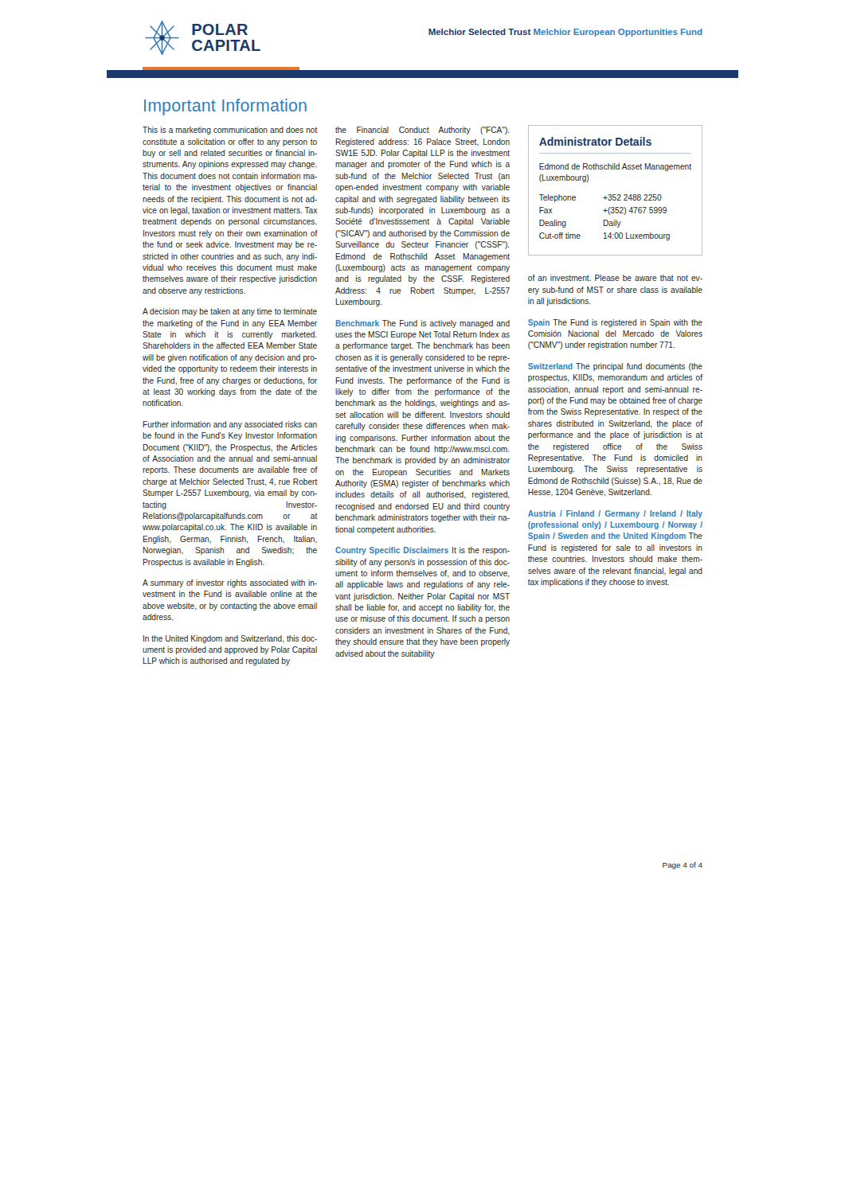POLAR CAPITAL
Melchior Selected Trust Melchior European Opportunities Fund
Important Information
This is a marketing communication and does not constitute a solicitation or offer to any person to buy or sell and related securities or financial instruments. Any opinions expressed may change. This document does not contain information material to the investment objectives or financial needs of the recipient. This document is not advice on legal, taxation or investment matters. Tax treatment depends on personal circumstances. Investors must rely on their own examination of the fund or seek advice. Investment may be restricted in other countries and as such, any individual who receives this document must make themselves aware of their respective jurisdiction and observe any restrictions.
A decision may be taken at any time to terminate the marketing of the Fund in any EEA Member State in which it is currently marketed. Shareholders in the affected EEA Member State will be given notification of any decision and provided the opportunity to redeem their interests in the Fund, free of any charges or deductions, for at least 30 working days from the date of the notification.
Further information and any associated risks can be found in the Fund's Key Investor Information Document ("KIID"), the Prospectus, the Articles of Association and the annual and semi-annual reports. These documents are available free of charge at Melchior Selected Trust, 4, rue Robert Stumper L-2557 Luxembourg, via email by contacting Investor-Relations@polarcapitalfunds.com or at www.polarcapital.co.uk. The KIID is available in English, German, Finnish, French, Italian, Norwegian, Spanish and Swedish; the Prospectus is available in English.
A summary of investor rights associated with investment in the Fund is available online at the above website, or by contacting the above email address.
In the United Kingdom and Switzerland, this document is provided and approved by Polar Capital LLP which is authorised and regulated by
the Financial Conduct Authority ("FCA"). Registered address: 16 Palace Street, London SW1E 5JD. Polar Capital LLP is the investment manager and promoter of the Fund which is a sub-fund of the Melchior Selected Trust (an open-ended investment company with variable capital and with segregated liability between its sub-funds) incorporated in Luxembourg as a Société d'Investissement à Capital Variable ("SICAV") and authorised by the Commission de Surveillance du Secteur Financier ("CSSF"). Edmond de Rothschild Asset Management (Luxembourg) acts as management company and is regulated by the CSSF. Registered Address: 4 rue Robert Stumper, L-2557 Luxembourg.
Benchmark The Fund is actively managed and uses the MSCI Europe Net Total Return Index as a performance target. The benchmark has been chosen as it is generally considered to be representative of the investment universe in which the Fund invests. The performance of the Fund is likely to differ from the performance of the benchmark as the holdings, weightings and asset allocation will be different. Investors should carefully consider these differences when making comparisons. Further information about the benchmark can be found http://www.msci.com. The benchmark is provided by an administrator on the European Securities and Markets Authority (ESMA) register of benchmarks which includes details of all authorised, registered, recognised and endorsed EU and third country benchmark administrators together with their national competent authorities.
Country Specific Disclaimers It is the responsibility of any person/s in possession of this document to inform themselves of, and to observe, all applicable laws and regulations of any relevant jurisdiction. Neither Polar Capital nor MST shall be liable for, and accept no liability for, the use or misuse of this document. If such a person considers an investment in Shares of the Fund, they should ensure that they have been properly advised about the suitability
Administrator Details
Edmond de Rothschild Asset Management (Luxembourg)
| Telephone | +352 2488 2250 |
| Fax | +(352) 4767 5999 |
| Dealing | Daily |
| Cut-off time | 14:00 Luxembourg |
of an investment. Please be aware that not every sub-fund of MST or share class is available in all jurisdictions.
Spain The Fund is registered in Spain with the Comisión Nacional del Mercado de Valores ("CNMV") under registration number 771.
Switzerland The principal fund documents (the prospectus, KIIDs, memorandum and articles of association, annual report and semi-annual report) of the Fund may be obtained free of charge from the Swiss Representative. In respect of the shares distributed in Switzerland, the place of performance and the place of jurisdiction is at the registered office of the Swiss Representative. The Fund is domiciled in Luxembourg. The Swiss representative is Edmond de Rothschild (Suisse) S.A., 18, Rue de Hesse, 1204 Genève, Switzerland.
Austria / Finland / Germany / Ireland / Italy (professional only) / Luxembourg / Norway / Spain / Sweden and the United Kingdom The Fund is registered for sale to all investors in these countries. Investors should make themselves aware of the relevant financial, legal and tax implications if they choose to invest.
Page 4 of 4